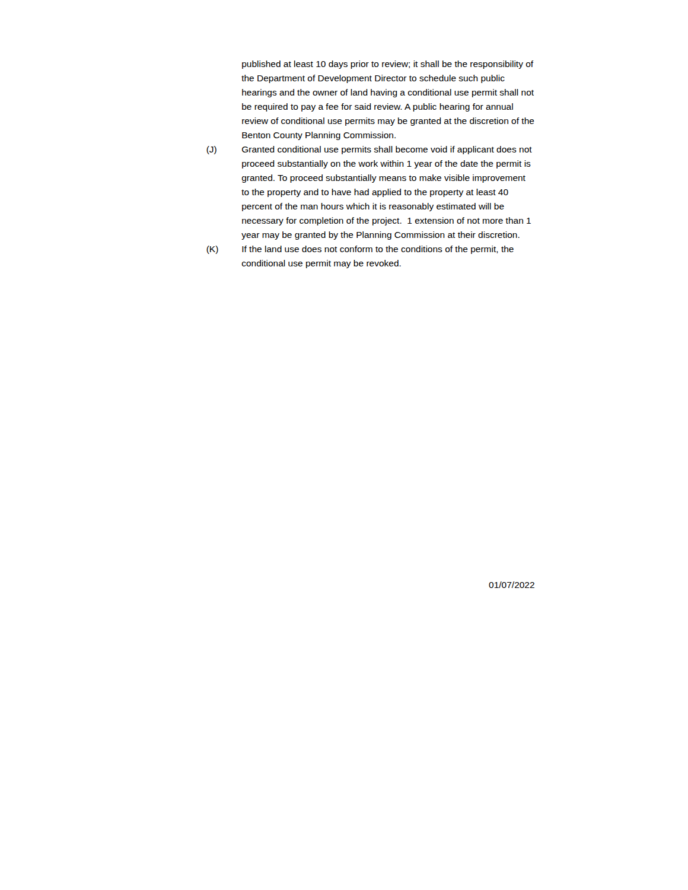published at least 10 days prior to review; it shall be the responsibility of the Department of Development Director to schedule such public hearings and the owner of land having a conditional use permit shall not be required to pay a fee for said review. A public hearing for annual review of conditional use permits may be granted at the discretion of the Benton County Planning Commission.
(J)
Granted conditional use permits shall become void if applicant does not proceed substantially on the work within 1 year of the date the permit is granted. To proceed substantially means to make visible improvement to the property and to have had applied to the property at least 40 percent of the man hours which it is reasonably estimated will be necessary for completion of the project. 1 extension of not more than 1 year may be granted by the Planning Commission at their discretion.
(K)
If the land use does not conform to the conditions of the permit, the conditional use permit may be revoked.
01/07/2022